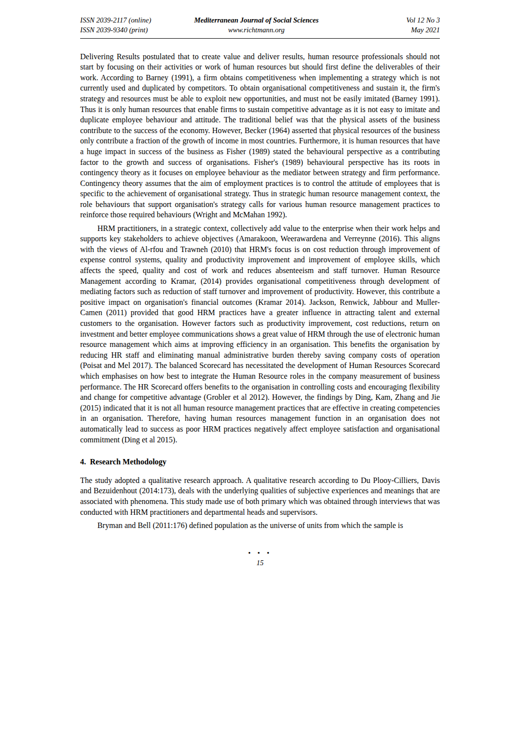| ISSN 2039-2117 (online) ISSN 2039-9340 (print) | Mediterranean Journal of Social Sciences www.richtmann.org | Vol 12 No 3 May 2021 |
Delivering Results postulated that to create value and deliver results, human resource professionals should not start by focusing on their activities or work of human resources but should first define the deliverables of their work. According to Barney (1991), a firm obtains competitiveness when implementing a strategy which is not currently used and duplicated by competitors. To obtain organisational competitiveness and sustain it, the firm's strategy and resources must be able to exploit new opportunities, and must not be easily imitated (Barney 1991). Thus it is only human resources that enable firms to sustain competitive advantage as it is not easy to imitate and duplicate employee behaviour and attitude. The traditional belief was that the physical assets of the business contribute to the success of the economy. However, Becker (1964) asserted that physical resources of the business only contribute a fraction of the growth of income in most countries. Furthermore, it is human resources that have a huge impact in success of the business as Fisher (1989) stated the behavioural perspective as a contributing factor to the growth and success of organisations. Fisher's (1989) behavioural perspective has its roots in contingency theory as it focuses on employee behaviour as the mediator between strategy and firm performance. Contingency theory assumes that the aim of employment practices is to control the attitude of employees that is specific to the achievement of organisational strategy. Thus in strategic human resource management context, the role behaviours that support organisation's strategy calls for various human resource management practices to reinforce those required behaviours (Wright and McMahan 1992).
HRM practitioners, in a strategic context, collectively add value to the enterprise when their work helps and supports key stakeholders to achieve objectives (Amarakoon, Weerawardena and Verreynne (2016). This aligns with the views of Al-rfou and Trawneh (2010) that HRM's focus is on cost reduction through improvement of expense control systems, quality and productivity improvement and improvement of employee skills, which affects the speed, quality and cost of work and reduces absenteeism and staff turnover. Human Resource Management according to Kramar, (2014) provides organisational competitiveness through development of mediating factors such as reduction of staff turnover and improvement of productivity. However, this contribute a positive impact on organisation's financial outcomes (Kramar 2014). Jackson, Renwick, Jabbour and Muller-Camen (2011) provided that good HRM practices have a greater influence in attracting talent and external customers to the organisation. However factors such as productivity improvement, cost reductions, return on investment and better employee communications shows a great value of HRM through the use of electronic human resource management which aims at improving efficiency in an organisation. This benefits the organisation by reducing HR staff and eliminating manual administrative burden thereby saving company costs of operation (Poisat and Mel 2017). The balanced Scorecard has necessitated the development of Human Resources Scorecard which emphasises on how best to integrate the Human Resource roles in the company measurement of business performance. The HR Scorecard offers benefits to the organisation in controlling costs and encouraging flexibility and change for competitive advantage (Grobler et al 2012). However, the findings by Ding, Kam, Zhang and Jie (2015) indicated that it is not all human resource management practices that are effective in creating competencies in an organisation. Therefore, having human resources management function in an organisation does not automatically lead to success as poor HRM practices negatively affect employee satisfaction and organisational commitment (Ding et al 2015).
4. Research Methodology
The study adopted a qualitative research approach. A qualitative research according to Du Plooy-Cilliers, Davis and Bezuidenhout (2014:173), deals with the underlying qualities of subjective experiences and meanings that are associated with phenomena. This study made use of both primary which was obtained through interviews that was conducted with HRM practitioners and departmental heads and supervisors.
Bryman and Bell (2011:176) defined population as the universe of units from which the sample is
• • •
15